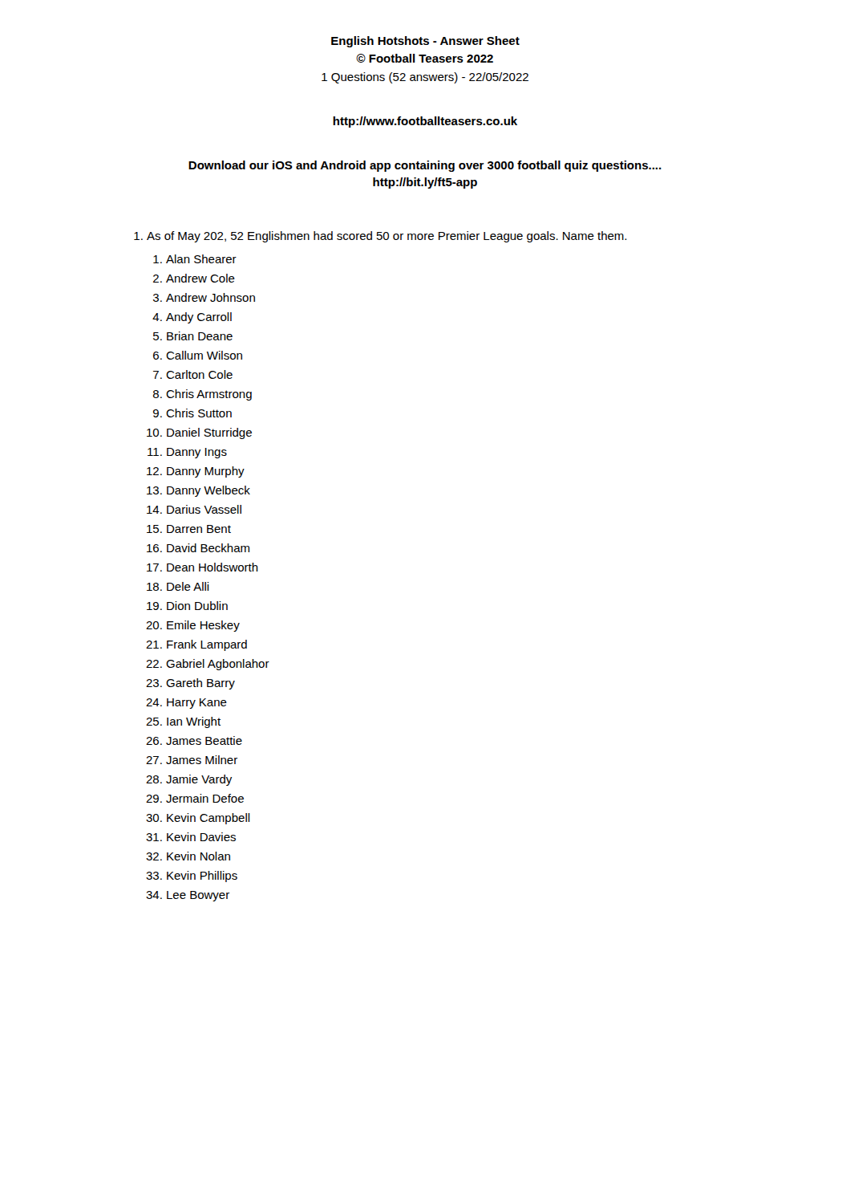English Hotshots - Answer Sheet
© Football Teasers 2022
1 Questions (52 answers) - 22/05/2022
http://www.footballteasers.co.uk
Download our iOS and Android app containing over 3000 football quiz questions....
http://bit.ly/ft5-app
As of May 202, 52 Englishmen had scored 50 or more Premier League goals. Name them.
Alan Shearer
Andrew Cole
Andrew Johnson
Andy Carroll
Brian Deane
Callum Wilson
Carlton Cole
Chris Armstrong
Chris Sutton
Daniel Sturridge
Danny Ings
Danny Murphy
Danny Welbeck
Darius Vassell
Darren Bent
David Beckham
Dean Holdsworth
Dele Alli
Dion Dublin
Emile Heskey
Frank Lampard
Gabriel Agbonlahor
Gareth Barry
Harry Kane
Ian Wright
James Beattie
James Milner
Jamie Vardy
Jermain Defoe
Kevin Campbell
Kevin Davies
Kevin Nolan
Kevin Phillips
Lee Bowyer